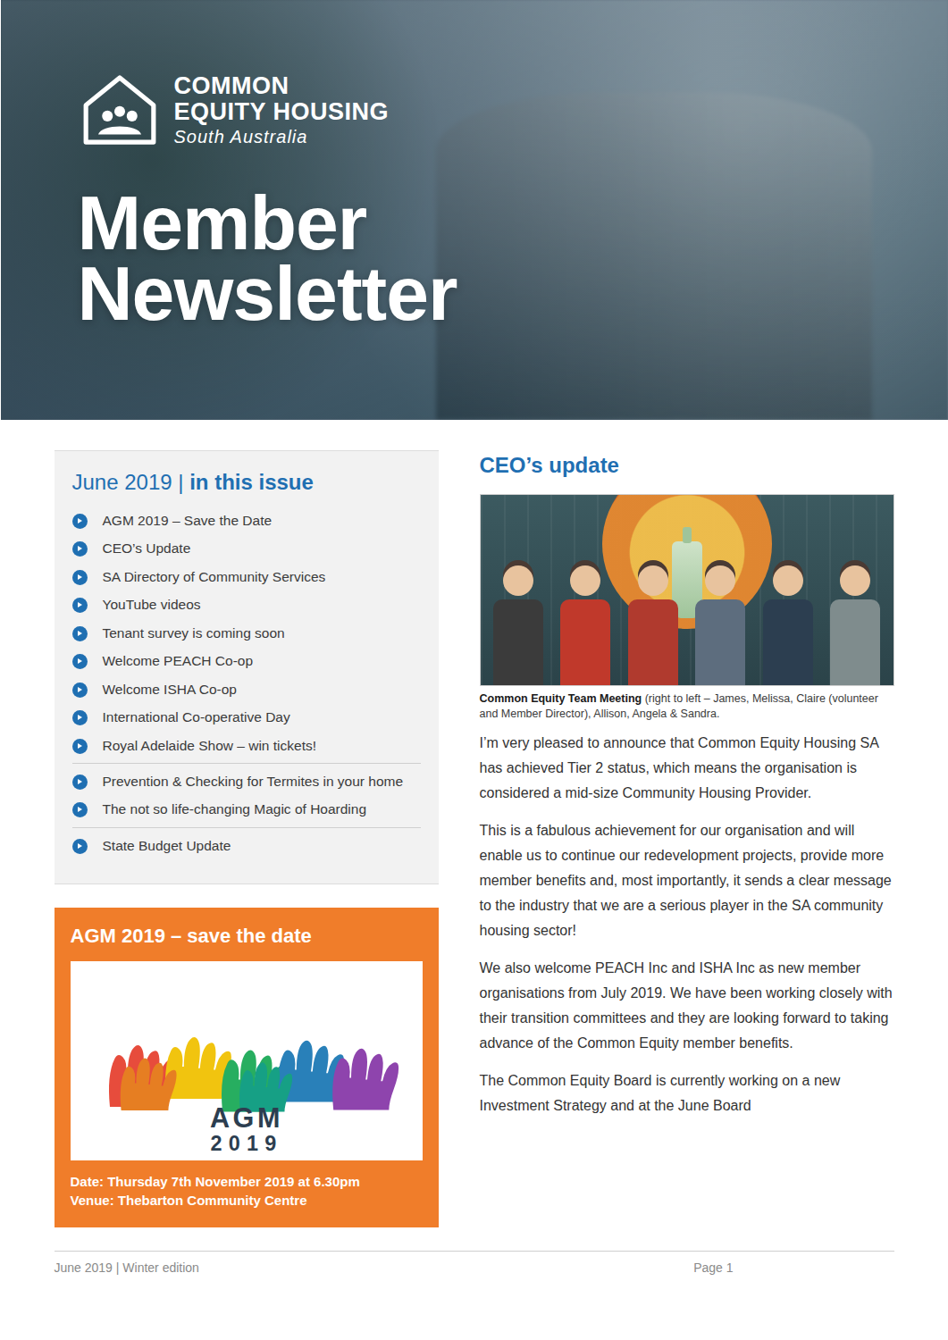Common Equity Housing South Australia
Member
Newsletter
June 2019 | in this issue
AGM 2019 – Save the Date
CEO’s Update
SA Directory of Community Services
YouTube videos
Tenant survey is coming soon
Welcome PEACH Co-op
Welcome ISHA Co-op
International Co-operative Day
Royal Adelaide Show – win tickets!
Prevention & Checking for Termites in your home
The not so life-changing Magic of Hoarding
State Budget Update
AGM 2019 – save the date
AGM 2019
Date: Thursday 7th November 2019 at 6.30pm
Venue: Thebarton Community Centre
CEO’s update
Common Equity Team Meeting (right to left – James, Melissa, Claire (volunteer and Member Director), Allison, Angela & Sandra.
I’m very pleased to announce that Common Equity Housing SA has achieved Tier 2 status, which means the organisation is considered a mid-size Community Housing Provider.
This is a fabulous achievement for our organisation and will enable us to continue our redevelopment projects, provide more member benefits and, most importantly, it sends a clear message to the industry that we are a serious player in the SA community housing sector!
We also welcome PEACH Inc and ISHA Inc as new member organisations from July 2019. We have been working closely with their transition committees and they are looking forward to taking advance of the Common Equity member benefits.
The Common Equity Board is currently working on a new Investment Strategy and at the June Board
June 2019 | Winter edition
Page 1